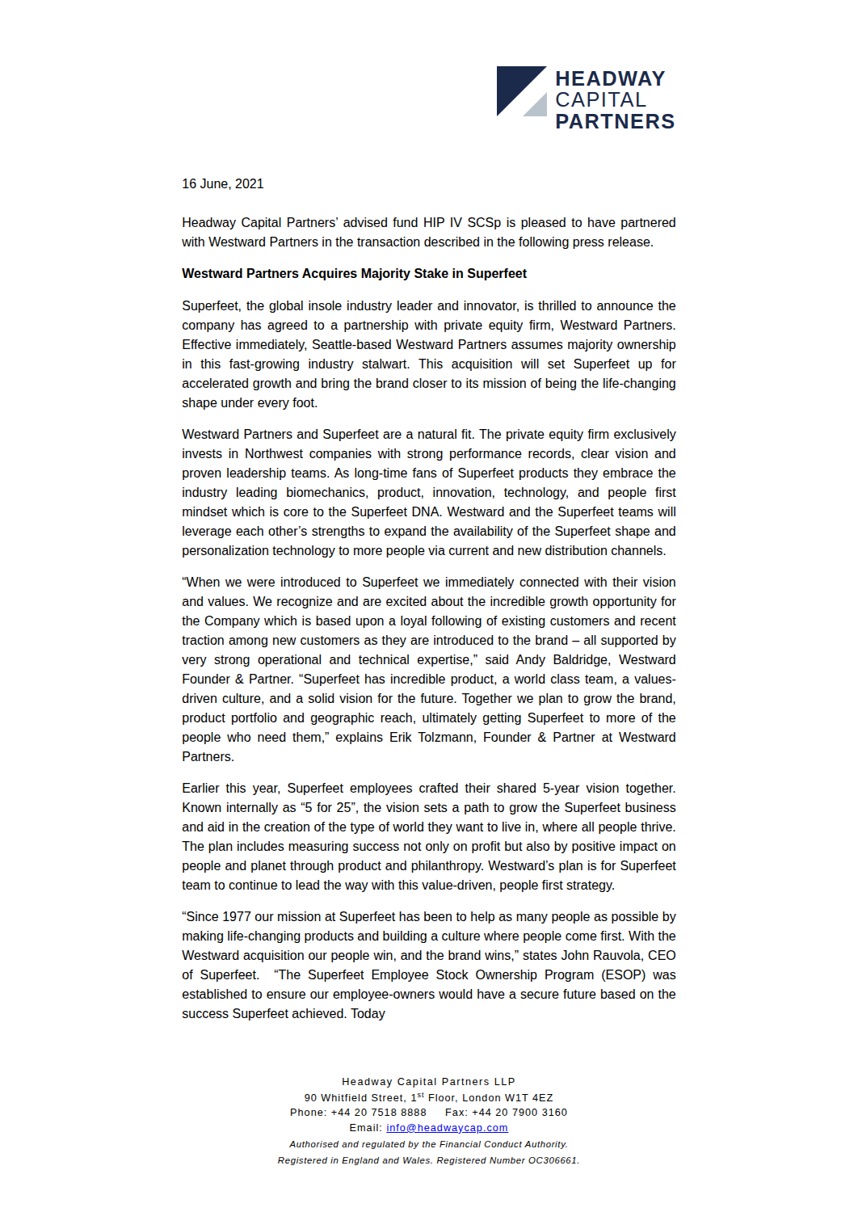HEADWAY
CAPITAL
PARTNERS
16 June, 2021
Headway Capital Partners’ advised fund HIP IV SCSp is pleased to have partnered with Westward Partners in the transaction described in the following press release.
Westward Partners Acquires Majority Stake in Superfeet
Superfeet, the global insole industry leader and innovator, is thrilled to announce the company has agreed to a partnership with private equity firm, Westward Partners. Effective immediately, Seattle-based Westward Partners assumes majority ownership in this fast-growing industry stalwart. This acquisition will set Superfeet up for accelerated growth and bring the brand closer to its mission of being the life-changing shape under every foot.
Westward Partners and Superfeet are a natural fit. The private equity firm exclusively invests in Northwest companies with strong performance records, clear vision and proven leadership teams. As long-time fans of Superfeet products they embrace the industry leading biomechanics, product, innovation, technology, and people first mindset which is core to the Superfeet DNA. Westward and the Superfeet teams will leverage each other’s strengths to expand the availability of the Superfeet shape and personalization technology to more people via current and new distribution channels.
“When we were introduced to Superfeet we immediately connected with their vision and values. We recognize and are excited about the incredible growth opportunity for the Company which is based upon a loyal following of existing customers and recent traction among new customers as they are introduced to the brand – all supported by very strong operational and technical expertise,” said Andy Baldridge, Westward Founder & Partner. “Superfeet has incredible product, a world class team, a values-driven culture, and a solid vision for the future. Together we plan to grow the brand, product portfolio and geographic reach, ultimately getting Superfeet to more of the people who need them,” explains Erik Tolzmann, Founder & Partner at Westward Partners.
Earlier this year, Superfeet employees crafted their shared 5-year vision together. Known internally as “5 for 25”, the vision sets a path to grow the Superfeet business and aid in the creation of the type of world they want to live in, where all people thrive. The plan includes measuring success not only on profit but also by positive impact on people and planet through product and philanthropy. Westward’s plan is for Superfeet team to continue to lead the way with this value-driven, people first strategy.
“Since 1977 our mission at Superfeet has been to help as many people as possible by making life-changing products and building a culture where people come first. With the Westward acquisition our people win, and the brand wins,” states John Rauvola, CEO of Superfeet. “The Superfeet Employee Stock Ownership Program (ESOP) was established to ensure our employee-owners would have a secure future based on the success Superfeet achieved. Today
Headway Capital Partners LLP
90 Whitfield Street, 1st Floor, London W1T 4EZ
Phone: +44 20 7518 8888 Fax: +44 20 7900 3160
Email: info@headwaycap.com
Authorised and regulated by the Financial Conduct Authority.
Registered in England and Wales. Registered Number OC306661.